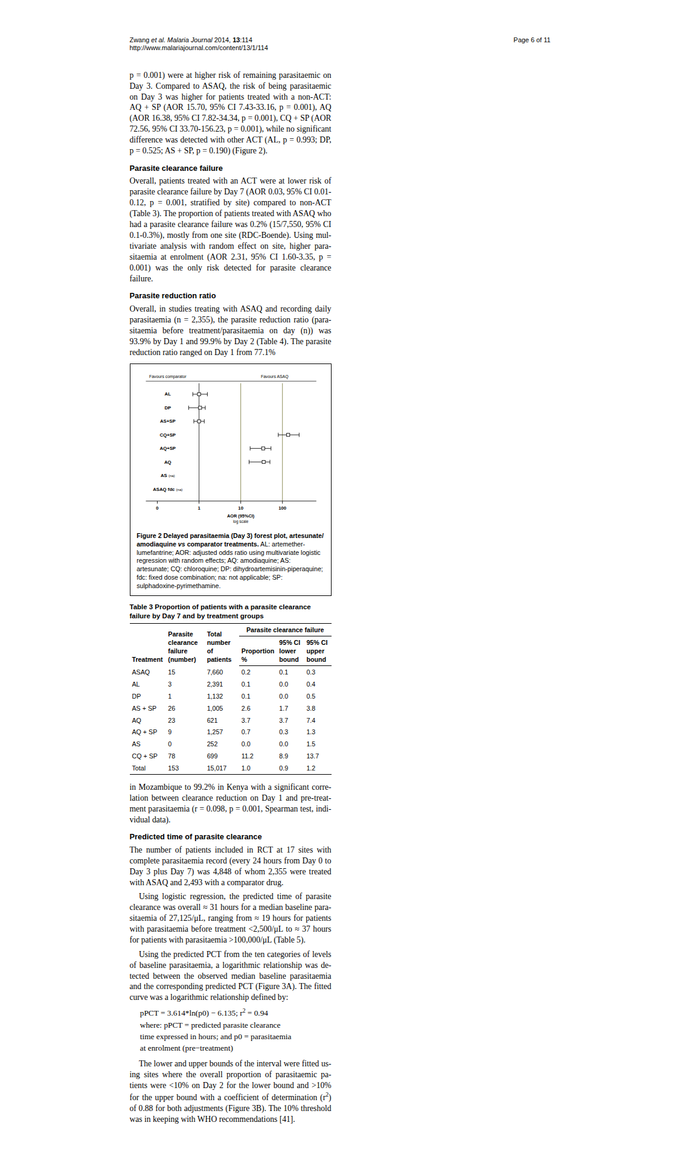Zwang et al. Malaria Journal 2014, 13:114
http://www.malariajournal.com/content/13/1/114
Page 6 of 11
p = 0.001) were at higher risk of remaining parasitaemic on Day 3. Compared to ASAQ, the risk of being parasitaemic on Day 3 was higher for patients treated with a non-ACT: AQ + SP (AOR 15.70, 95% CI 7.43-33.16, p = 0.001), AQ (AOR 16.38, 95% CI 7.82-34.34, p = 0.001), CQ + SP (AOR 72.56, 95% CI 33.70-156.23, p = 0.001), while no significant difference was detected with other ACT (AL, p = 0.993; DP, p = 0.525; AS + SP, p = 0.190) (Figure 2).
Parasite clearance failure
Overall, patients treated with an ACT were at lower risk of parasite clearance failure by Day 7 (AOR 0.03, 95% CI 0.01-0.12, p = 0.001, stratified by site) compared to non-ACT (Table 3). The proportion of patients treated with ASAQ who had a parasite clearance failure was 0.2% (15/7,550, 95% CI 0.1-0.3%), mostly from one site (RDC-Boende). Using multivariate analysis with random effect on site, higher parasitaemia at enrolment (AOR 2.31, 95% CI 1.60-3.35, p = 0.001) was the only risk detected for parasite clearance failure.
Parasite reduction ratio
Overall, in studies treating with ASAQ and recording daily parasitaemia (n = 2,355), the parasite reduction ratio (parasitaemia before treatment/parasitaemia on day (n)) was 93.9% by Day 1 and 99.9% by Day 2 (Table 4). The parasite reduction ratio ranged on Day 1 from 77.1%
Favours comparator Favours ASAQ AL DP AS+SP CQ+SP AQ+SP AQ AS (na) ASAQ fdc (na) 0 1 10 100 AOR (95%CI) log scale
Figure 2 Delayed parasitaemia (Day 3) forest plot, artesunate/ amodiaquine vs comparator treatments. AL: artemether-lumefantrine; AOR: adjusted odds ratio using multivariate logistic regression with random effects; AQ: amodiaquine; AS: artesunate; CQ: chloroquine; DP: dihydroartemisinin-piperaquine; fdc: fixed dose combination; na: not applicable; SP: sulphadoxine-pyrimethamine.
Table 3 Proportion of patients with a parasite clearance failure by Day 7 and by treatment groups
| Treatment | Parasite clearance failure (number) | Total number of patients | Parasite clearance failure |
| --- | --- | --- | --- |
| Proportion % | 95% CI lower bound | 95% CI upper bound |
| ASAQ | 15 | 7,660 | 0.2 | 0.1 | 0.3 |
| AL | 3 | 2,391 | 0.1 | 0.0 | 0.4 |
| DP | 1 | 1,132 | 0.1 | 0.0 | 0.5 |
| AS + SP | 26 | 1,005 | 2.6 | 1.7 | 3.8 |
| AQ | 23 | 621 | 3.7 | 3.7 | 7.4 |
| AQ + SP | 9 | 1,257 | 0.7 | 0.3 | 1.3 |
| AS | 0 | 252 | 0.0 | 0.0 | 1.5 |
| CQ + SP | 78 | 699 | 11.2 | 8.9 | 13.7 |
| Total | 153 | 15,017 | 1.0 | 0.9 | 1.2 |
in Mozambique to 99.2% in Kenya with a significant correlation between clearance reduction on Day 1 and pre-treatment parasitaemia (r = 0.098, p = 0.001, Spearman test, individual data).
Predicted time of parasite clearance
The number of patients included in RCT at 17 sites with complete parasitaemia record (every 24 hours from Day 0 to Day 3 plus Day 7) was 4,848 of whom 2,355 were treated with ASAQ and 2,493 with a comparator drug.
Using logistic regression, the predicted time of parasite clearance was overall ≈ 31 hours for a median baseline parasitaemia of 27,125/μL, ranging from ≈ 19 hours for patients with parasitaemia before treatment <2,500/μL to ≈ 37 hours for patients with parasitaemia >100,000/μL (Table 5).
Using the predicted PCT from the ten categories of levels of baseline parasitaemia, a logarithmic relationship was detected between the observed median baseline parasitaemia and the corresponding predicted PCT (Figure 3A). The fitted curve was a logarithmic relationship defined by:
pPCT = 3.614*ln(p0) − 6.135; r2 = 0.94
where: pPCT = predicted parasite clearance
time expressed in hours; and p0 = parasitaemia
at enrolment (pre−treatment)
The lower and upper bounds of the interval were fitted using sites where the overall proportion of parasitaemic patients were <10% on Day 2 for the lower bound and >10% for the upper bound with a coefficient of determination (r2) of 0.88 for both adjustments (Figure 3B). The 10% threshold was in keeping with WHO recommendations [41].